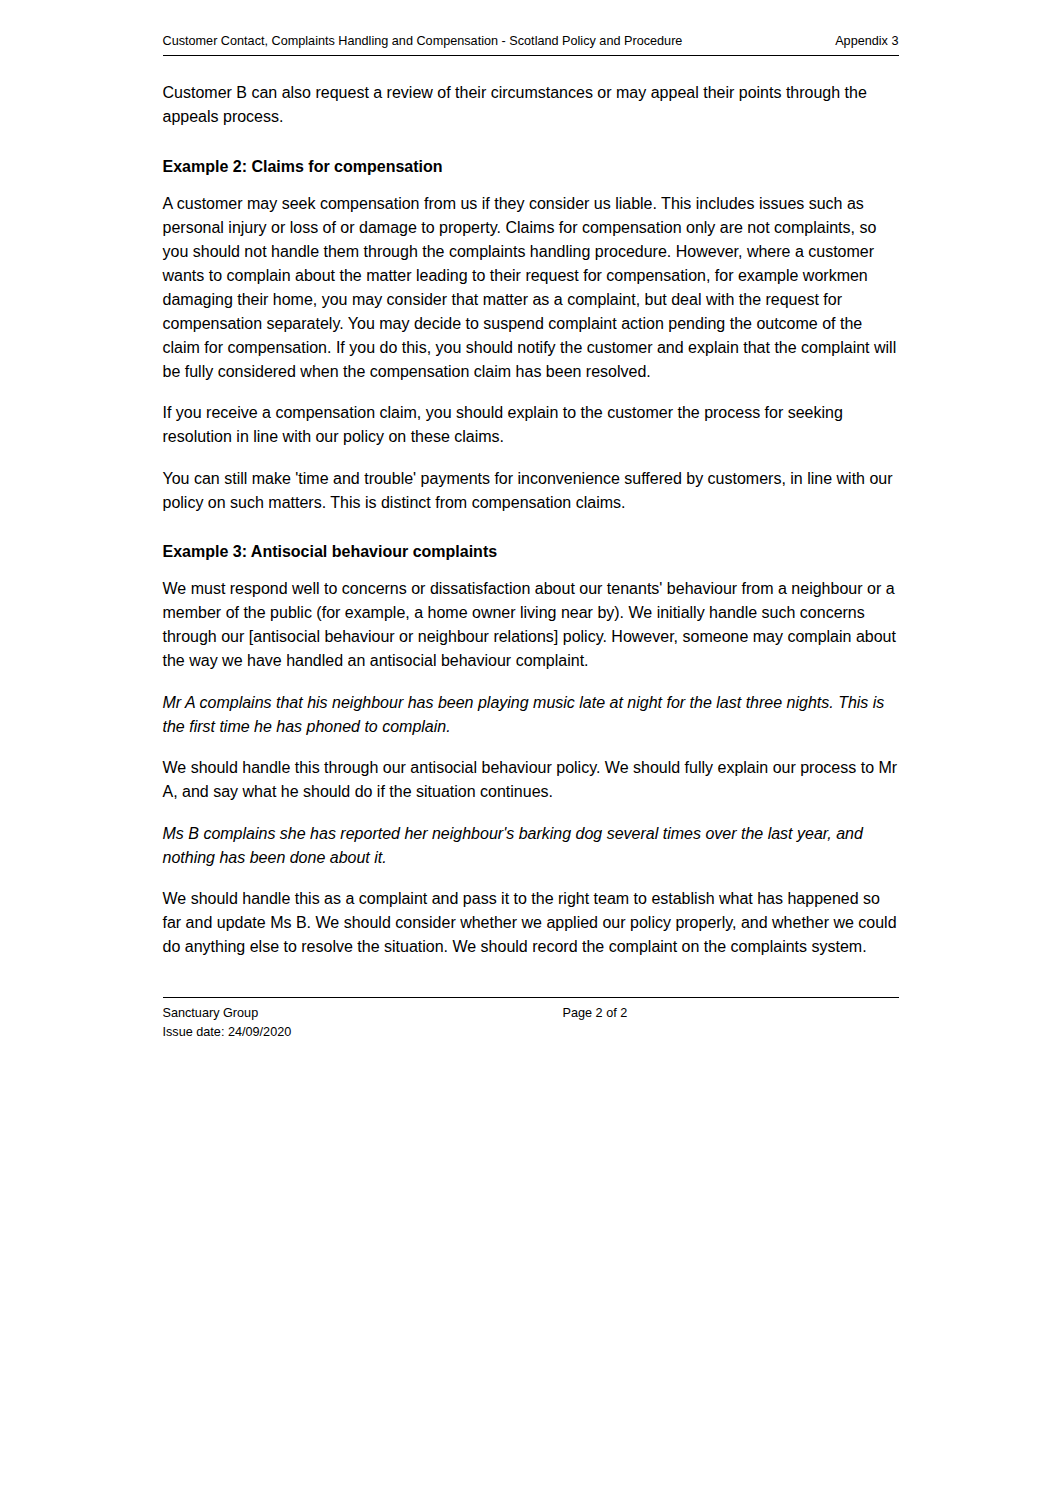Customer Contact, Complaints Handling and Compensation - Scotland Policy and Procedure Appendix 3
Customer B can also request a review of their circumstances or may appeal their points through the appeals process.
Example 2: Claims for compensation
A customer may seek compensation from us if they consider us liable. This includes issues such as personal injury or loss of or damage to property. Claims for compensation only are not complaints, so you should not handle them through the complaints handling procedure. However, where a customer wants to complain about the matter leading to their request for compensation, for example workmen damaging their home, you may consider that matter as a complaint, but deal with the request for compensation separately. You may decide to suspend complaint action pending the outcome of the claim for compensation. If you do this, you should notify the customer and explain that the complaint will be fully considered when the compensation claim has been resolved.
If you receive a compensation claim, you should explain to the customer the process for seeking resolution in line with our policy on these claims.
You can still make 'time and trouble' payments for inconvenience suffered by customers, in line with our policy on such matters. This is distinct from compensation claims.
Example 3: Antisocial behaviour complaints
We must respond well to concerns or dissatisfaction about our tenants' behaviour from a neighbour or a member of the public (for example, a home owner living near by). We initially handle such concerns through our [antisocial behaviour or neighbour relations] policy. However, someone may complain about the way we have handled an antisocial behaviour complaint.
Mr A complains that his neighbour has been playing music late at night for the last three nights. This is the first time he has phoned to complain.
We should handle this through our antisocial behaviour policy. We should fully explain our process to Mr A, and say what he should do if the situation continues.
Ms B complains she has reported her neighbour's barking dog several times over the last year, and nothing has been done about it.
We should handle this as a complaint and pass it to the right team to establish what has happened so far and update Ms B. We should consider whether we applied our policy properly, and whether we could do anything else to resolve the situation. We should record the complaint on the complaints system.
Sanctuary Group
Issue date: 24/09/2020
Page 2 of 2